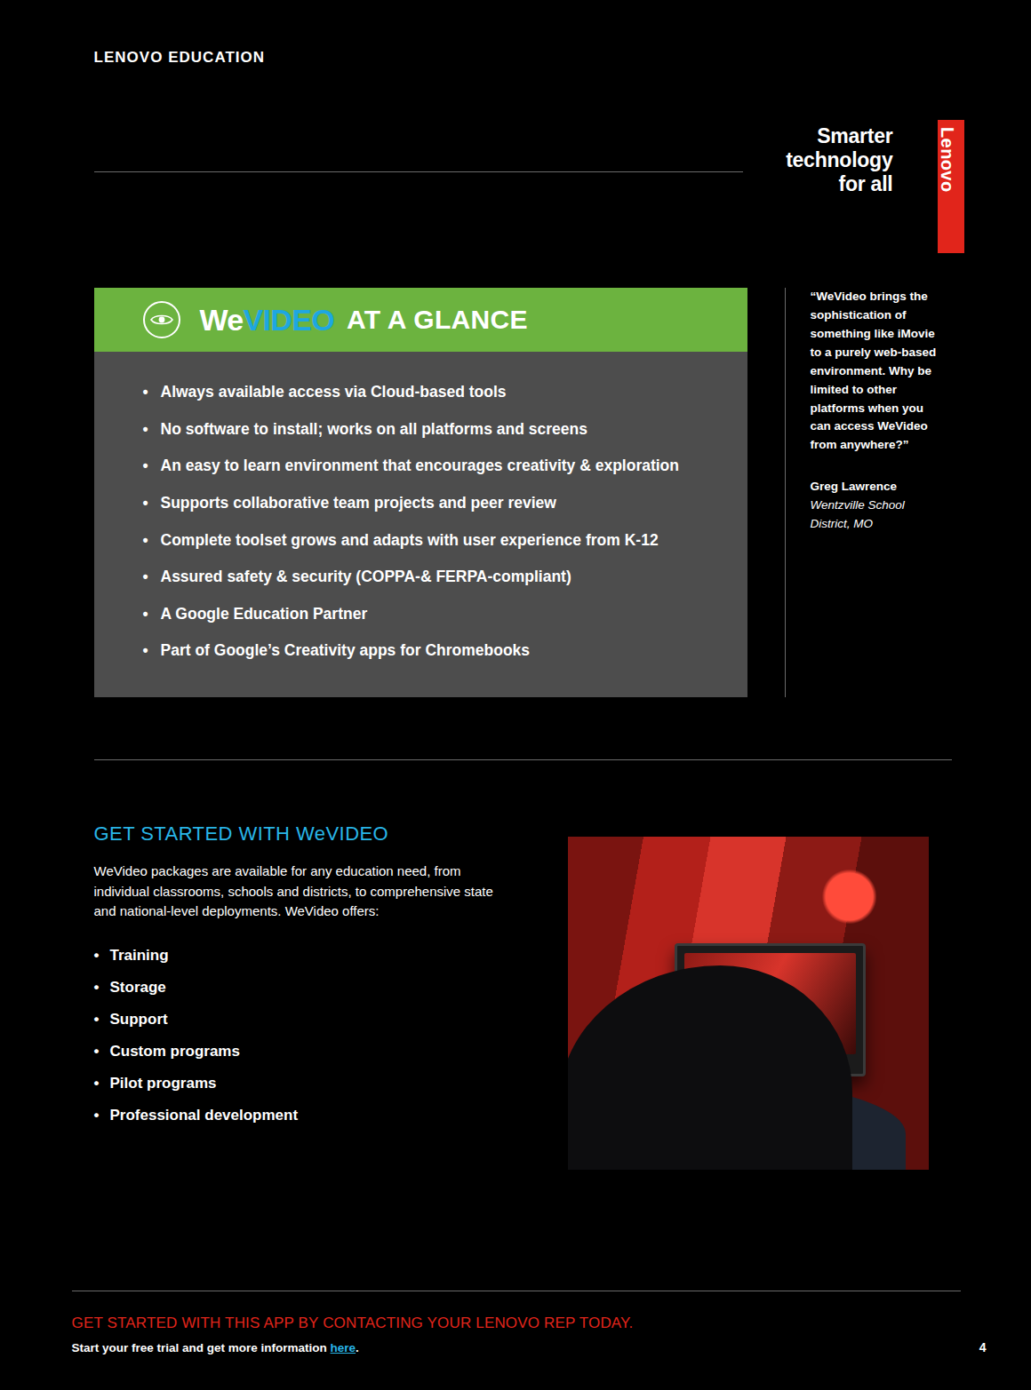LENOVO EDUCATION
Smarter
technology
for all
Lenovo
We VIDEO
AT A GLANCE
Always available access via Cloud-based tools
No software to install; works on all platforms and screens
An easy to learn environment that encourages creativity & exploration
Supports collaborative team projects and peer review
Complete toolset grows and adapts with user experience from K-12
Assured safety & security (COPPA-& FERPA-compliant)
A Google Education Partner
Part of Google’s Creativity apps for Chromebooks
“WeVideo brings the sophistication of something like iMovie to a purely web-based environment. Why be limited to other platforms when you can access WeVideo from anywhere?”
Greg Lawrence
Wentzville School District, MO
GET STARTED WITH WeVIDEO
WeVideo packages are available for any education need, from individual classrooms, schools and districts, to comprehensive state and national-level deployments. WeVideo offers:
Training
Storage
Support
Custom programs
Pilot programs
Professional development
GET STARTED WITH THIS APP BY CONTACTING YOUR LENOVO REP TODAY.
Start your free trial and get more information here.
4